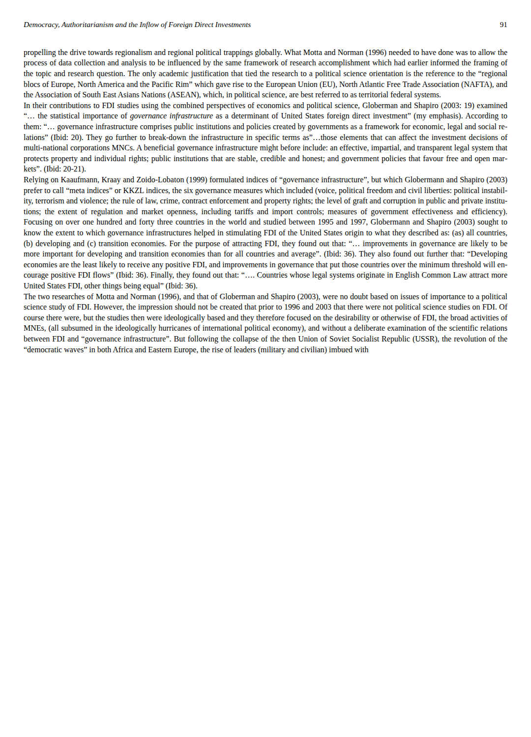Democracy, Authoritarianism and the Inflow of Foreign Direct Investments 91
propelling the drive towards regionalism and regional political trappings globally. What Motta and Norman (1996) needed to have done was to allow the process of data collection and analysis to be influenced by the same framework of research accomplishment which had earlier informed the framing of the topic and research question. The only academic justification that tied the research to a political science orientation is the reference to the “regional blocs of Europe, North America and the Pacific Rim” which gave rise to the European Union (EU), North Atlantic Free Trade Association (NAFTA), and the Association of South East Asians Nations (ASEAN), which, in political science, are best referred to as territorial federal systems.
In their contributions to FDI studies using the combined perspectives of economics and political science, Globerman and Shapiro (2003: 19) examined “… the statistical importance of governance infrastructure as a determinant of United States foreign direct investment” (my emphasis). According to them: “… governance infrastructure comprises public institutions and policies created by governments as a framework for economic, legal and social relations” (Ibid: 20). They go further to break-down the infrastructure in specific terms as”…those elements that can affect the investment decisions of multi-national corporations MNCs. A beneficial governance infrastructure might before include: an effective, impartial, and transparent legal system that protects property and individual rights; public institutions that are stable, credible and honest; and government policies that favour free and open markets”. (Ibid: 20-21).
Relying on Kaaufmann, Kraay and Zoido-Lobaton (1999) formulated indices of “governance infrastructure”, but which Globermann and Shapiro (2003) prefer to call “meta indices” or KKZL indices, the six governance measures which included (voice, political freedom and civil liberties: political instability, terrorism and violence; the rule of law, crime, contract enforcement and property rights; the level of graft and corruption in public and private institutions; the extent of regulation and market openness, including tariffs and import controls; measures of government effectiveness and efficiency). Focusing on over one hundred and forty three countries in the world and studied between 1995 and 1997, Globermann and Shapiro (2003) sought to know the extent to which governance infrastructures helped in stimulating FDI of the United States origin to what they described as: (as) all countries, (b) developing and (c) transition economies. For the purpose of attracting FDI, they found out that: “… improvements in governance are likely to be more important for developing and transition economies than for all countries and average”. (Ibid: 36). They also found out further that: “Developing economies are the least likely to receive any positive FDI, and improvements in governance that put those countries over the minimum threshold will encourage positive FDI flows” (Ibid: 36). Finally, they found out that: “…. Countries whose legal systems originate in English Common Law attract more United States FDI, other things being equal” (Ibid: 36).
The two researches of Motta and Norman (1996), and that of Globerman and Shapiro (2003), were no doubt based on issues of importance to a political science study of FDI. However, the impression should not be created that prior to 1996 and 2003 that there were not political science studies on FDI. Of course there were, but the studies then were ideologically based and they therefore focused on the desirability or otherwise of FDI, the broad activities of MNEs, (all subsumed in the ideologically hurricanes of international political economy), and without a deliberate examination of the scientific relations between FDI and “governance infrastructure”. But following the collapse of the then Union of Soviet Socialist Republic (USSR), the revolution of the “democratic waves” in both Africa and Eastern Europe, the rise of leaders (military and civilian) imbued with